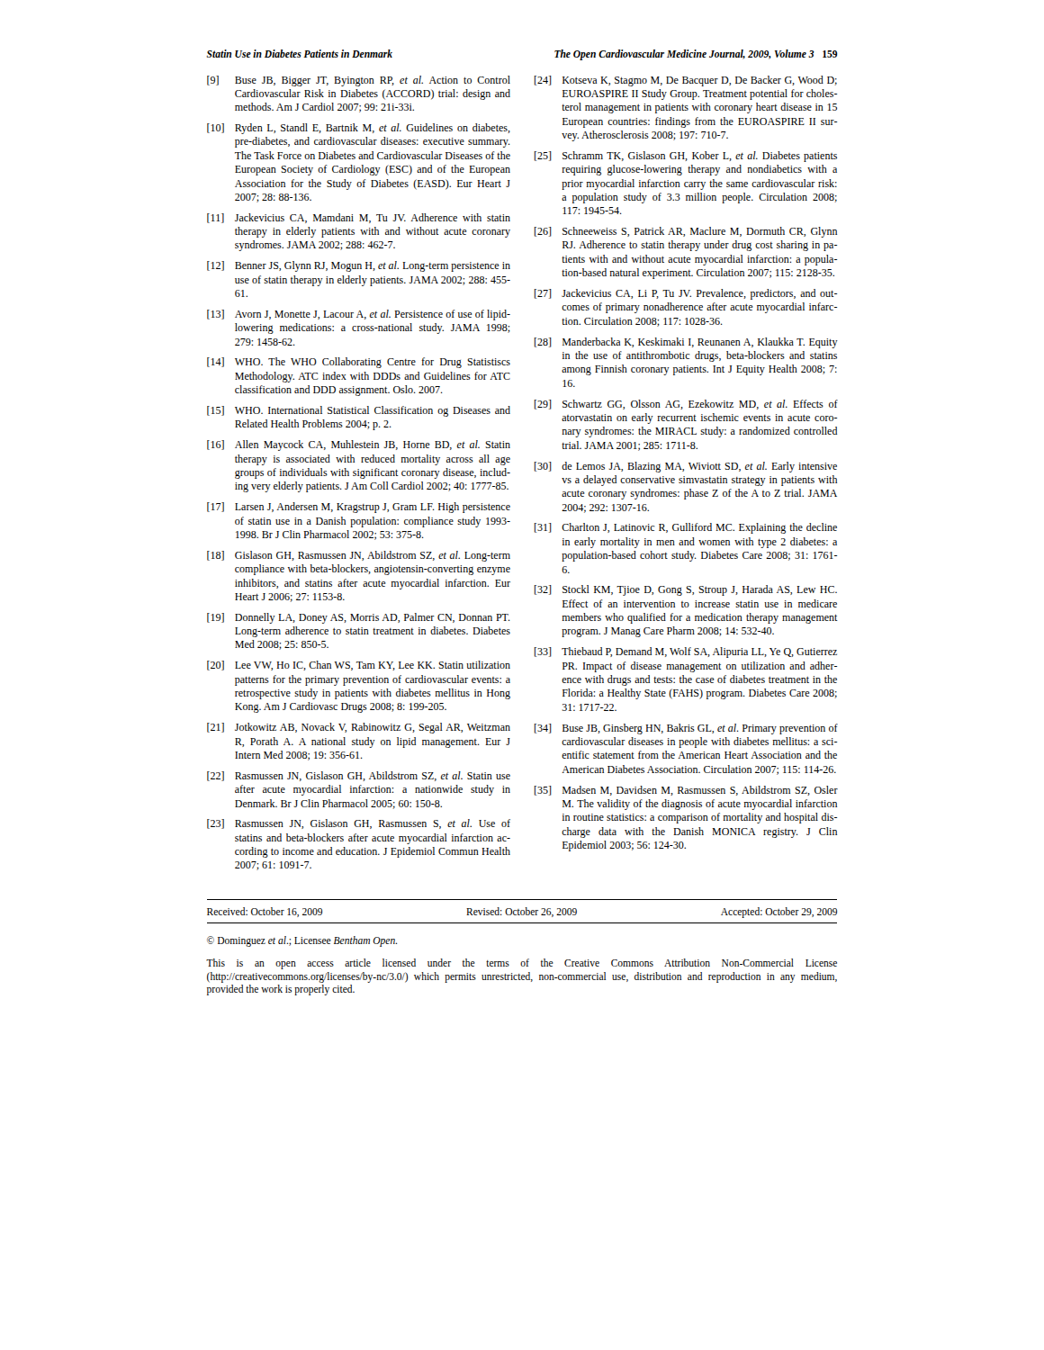Statin Use in Diabetes Patients in Denmark
The Open Cardiovascular Medicine Journal, 2009, Volume 3 159
[9] Buse JB, Bigger JT, Byington RP, et al. Action to Control Cardiovascular Risk in Diabetes (ACCORD) trial: design and methods. Am J Cardiol 2007; 99: 21i-33i.
[10] Ryden L, Standl E, Bartnik M, et al. Guidelines on diabetes, pre-diabetes, and cardiovascular diseases: executive summary. The Task Force on Diabetes and Cardiovascular Diseases of the European Society of Cardiology (ESC) and of the European Association for the Study of Diabetes (EASD). Eur Heart J 2007; 28: 88-136.
[11] Jackevicius CA, Mamdani M, Tu JV. Adherence with statin therapy in elderly patients with and without acute coronary syndromes. JAMA 2002; 288: 462-7.
[12] Benner JS, Glynn RJ, Mogun H, et al. Long-term persistence in use of statin therapy in elderly patients. JAMA 2002; 288: 455-61.
[13] Avorn J, Monette J, Lacour A, et al. Persistence of use of lipid-lowering medications: a cross-national study. JAMA 1998; 279: 1458-62.
[14] WHO. The WHO Collaborating Centre for Drug Statistiscs Methodology. ATC index with DDDs and Guidelines for ATC classification and DDD assignment. Oslo. 2007.
[15] WHO. International Statistical Classification og Diseases and Related Health Problems 2004; p. 2.
[16] Allen Maycock CA, Muhlestein JB, Horne BD, et al. Statin therapy is associated with reduced mortality across all age groups of individuals with significant coronary disease, including very elderly patients. J Am Coll Cardiol 2002; 40: 1777-85.
[17] Larsen J, Andersen M, Kragstrup J, Gram LF. High persistence of statin use in a Danish population: compliance study 1993-1998. Br J Clin Pharmacol 2002; 53: 375-8.
[18] Gislason GH, Rasmussen JN, Abildstrom SZ, et al. Long-term compliance with beta-blockers, angiotensin-converting enzyme inhibitors, and statins after acute myocardial infarction. Eur Heart J 2006; 27: 1153-8.
[19] Donnelly LA, Doney AS, Morris AD, Palmer CN, Donnan PT. Long-term adherence to statin treatment in diabetes. Diabetes Med 2008; 25: 850-5.
[20] Lee VW, Ho IC, Chan WS, Tam KY, Lee KK. Statin utilization patterns for the primary prevention of cardiovascular events: a retrospective study in patients with diabetes mellitus in Hong Kong. Am J Cardiovasc Drugs 2008; 8: 199-205.
[21] Jotkowitz AB, Novack V, Rabinowitz G, Segal AR, Weitzman R, Porath A. A national study on lipid management. Eur J Intern Med 2008; 19: 356-61.
[22] Rasmussen JN, Gislason GH, Abildstrom SZ, et al. Statin use after acute myocardial infarction: a nationwide study in Denmark. Br J Clin Pharmacol 2005; 60: 150-8.
[23] Rasmussen JN, Gislason GH, Rasmussen S, et al. Use of statins and beta-blockers after acute myocardial infarction according to income and education. J Epidemiol Commun Health 2007; 61: 1091-7.
[24] Kotseva K, Stagmo M, De Bacquer D, De Backer G, Wood D; EUROASPIRE II Study Group. Treatment potential for cholesterol management in patients with coronary heart disease in 15 European countries: findings from the EUROASPIRE II survey. Atherosclerosis 2008; 197: 710-7.
[25] Schramm TK, Gislason GH, Kober L, et al. Diabetes patients requiring glucose-lowering therapy and nondiabetics with a prior myocardial infarction carry the same cardiovascular risk: a population study of 3.3 million people. Circulation 2008; 117: 1945-54.
[26] Schneeweiss S, Patrick AR, Maclure M, Dormuth CR, Glynn RJ. Adherence to statin therapy under drug cost sharing in patients with and without acute myocardial infarction: a population-based natural experiment. Circulation 2007; 115: 2128-35.
[27] Jackevicius CA, Li P, Tu JV. Prevalence, predictors, and outcomes of primary nonadherence after acute myocardial infarction. Circulation 2008; 117: 1028-36.
[28] Manderbacka K, Keskimaki I, Reunanen A, Klaukka T. Equity in the use of antithrombotic drugs, beta-blockers and statins among Finnish coronary patients. Int J Equity Health 2008; 7: 16.
[29] Schwartz GG, Olsson AG, Ezekowitz MD, et al. Effects of atorvastatin on early recurrent ischemic events in acute coronary syndromes: the MIRACL study: a randomized controlled trial. JAMA 2001; 285: 1711-8.
[30] de Lemos JA, Blazing MA, Wiviott SD, et al. Early intensive vs a delayed conservative simvastatin strategy in patients with acute coronary syndromes: phase Z of the A to Z trial. JAMA 2004; 292: 1307-16.
[31] Charlton J, Latinovic R, Gulliford MC. Explaining the decline in early mortality in men and women with type 2 diabetes: a population-based cohort study. Diabetes Care 2008; 31: 1761-6.
[32] Stockl KM, Tjioe D, Gong S, Stroup J, Harada AS, Lew HC. Effect of an intervention to increase statin use in medicare members who qualified for a medication therapy management program. J Manag Care Pharm 2008; 14: 532-40.
[33] Thiebaud P, Demand M, Wolf SA, Alipuria LL, Ye Q, Gutierrez PR. Impact of disease management on utilization and adherence with drugs and tests: the case of diabetes treatment in the Florida: a Healthy State (FAHS) program. Diabetes Care 2008; 31: 1717-22.
[34] Buse JB, Ginsberg HN, Bakris GL, et al. Primary prevention of cardiovascular diseases in people with diabetes mellitus: a scientific statement from the American Heart Association and the American Diabetes Association. Circulation 2007; 115: 114-26.
[35] Madsen M, Davidsen M, Rasmussen S, Abildstrom SZ, Osler M. The validity of the diagnosis of acute myocardial infarction in routine statistics: a comparison of mortality and hospital discharge data with the Danish MONICA registry. J Clin Epidemiol 2003; 56: 124-30.
Received: October 16, 2009 Revised: October 26, 2009 Accepted: October 29, 2009
© Dominguez et al.; Licensee Bentham Open.
This is an open access article licensed under the terms of the Creative Commons Attribution Non-Commercial License (http://creativecommons.org/licenses/by-nc/3.0/) which permits unrestricted, non-commercial use, distribution and reproduction in any medium, provided the work is properly cited.